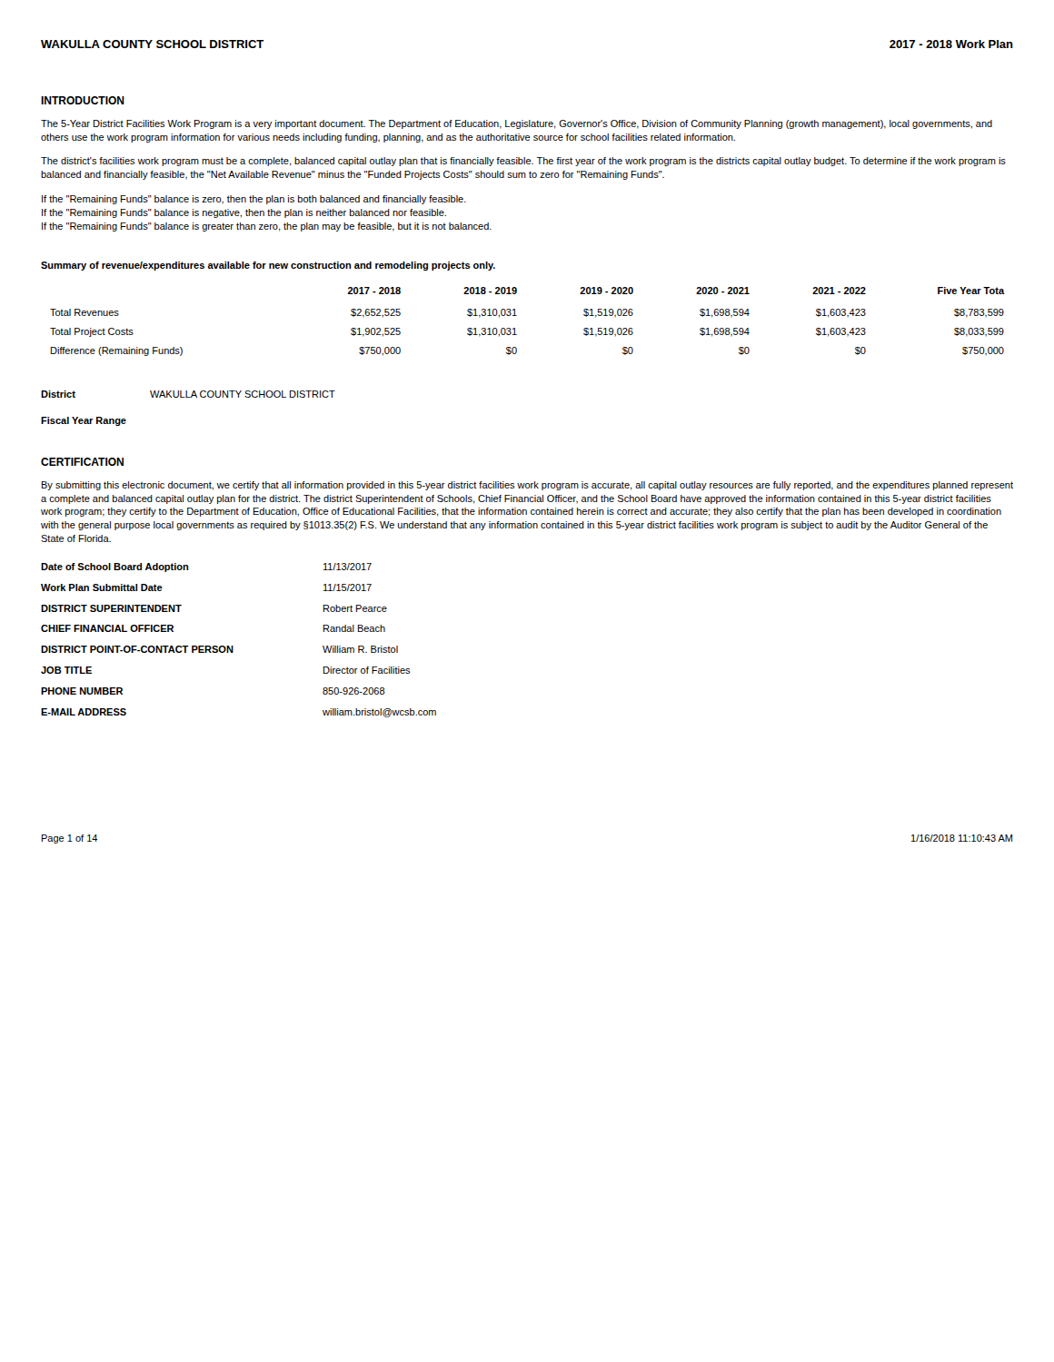WAKULLA COUNTY SCHOOL DISTRICT 2017 - 2018 Work Plan
INTRODUCTION
The 5-Year District Facilities Work Program is a very important document. The Department of Education, Legislature, Governor's Office, Division of Community Planning (growth management), local governments, and others use the work program information for various needs including funding, planning, and as the authoritative source for school facilities related information.
The district's facilities work program must be a complete, balanced capital outlay plan that is financially feasible. The first year of the work program is the districts capital outlay budget. To determine if the work program is balanced and financially feasible, the "Net Available Revenue" minus the "Funded Projects Costs" should sum to zero for "Remaining Funds".
If the "Remaining Funds" balance is zero, then the plan is both balanced and financially feasible.
If the "Remaining Funds" balance is negative, then the plan is neither balanced nor feasible.
If the "Remaining Funds" balance is greater than zero, the plan may be feasible, but it is not balanced.
Summary of revenue/expenditures available for new construction and remodeling projects only.
| | 2017 - 2018 | 2018 - 2019 | 2019 - 2020 | 2020 - 2021 | 2021 - 2022 | Five Year Tota |
| --- | --- | --- | --- | --- | --- | --- |
| Total Revenues | $2,652,525 | $1,310,031 | $1,519,026 | $1,698,594 | $1,603,423 | $8,783,599 |
| Total Project Costs | $1,902,525 | $1,310,031 | $1,519,026 | $1,698,594 | $1,603,423 | $8,033,599 |
| Difference (Remaining Funds) | $750,000 | $0 | $0 | $0 | $0 | $750,000 |
District WAKULLA COUNTY SCHOOL DISTRICT
Fiscal Year Range
CERTIFICATION
By submitting this electronic document, we certify that all information provided in this 5-year district facilities work program is accurate, all capital outlay resources are fully reported, and the expenditures planned represent a complete and balanced capital outlay plan for the district. The district Superintendent of Schools, Chief Financial Officer, and the School Board have approved the information contained in this 5-year district facilities work program; they certify to the Department of Education, Office of Educational Facilities, that the information contained herein is correct and accurate; they also certify that the plan has been developed in coordination with the general purpose local governments as required by §1013.35(2) F.S. We understand that any information contained in this 5-year district facilities work program is subject to audit by the Auditor General of the State of Florida.
| Date of School Board Adoption | 11/13/2017 |
| Work Plan Submittal Date | 11/15/2017 |
| DISTRICT SUPERINTENDENT | Robert Pearce |
| CHIEF FINANCIAL OFFICER | Randal Beach |
| DISTRICT POINT-OF-CONTACT PERSON | William R. Bristol |
| JOB TITLE | Director of Facilities |
| PHONE NUMBER | 850-926-2068 |
| E-MAIL ADDRESS | william.bristol@wcsb.com |
Page 1 of 14 1/16/2018 11:10:43 AM